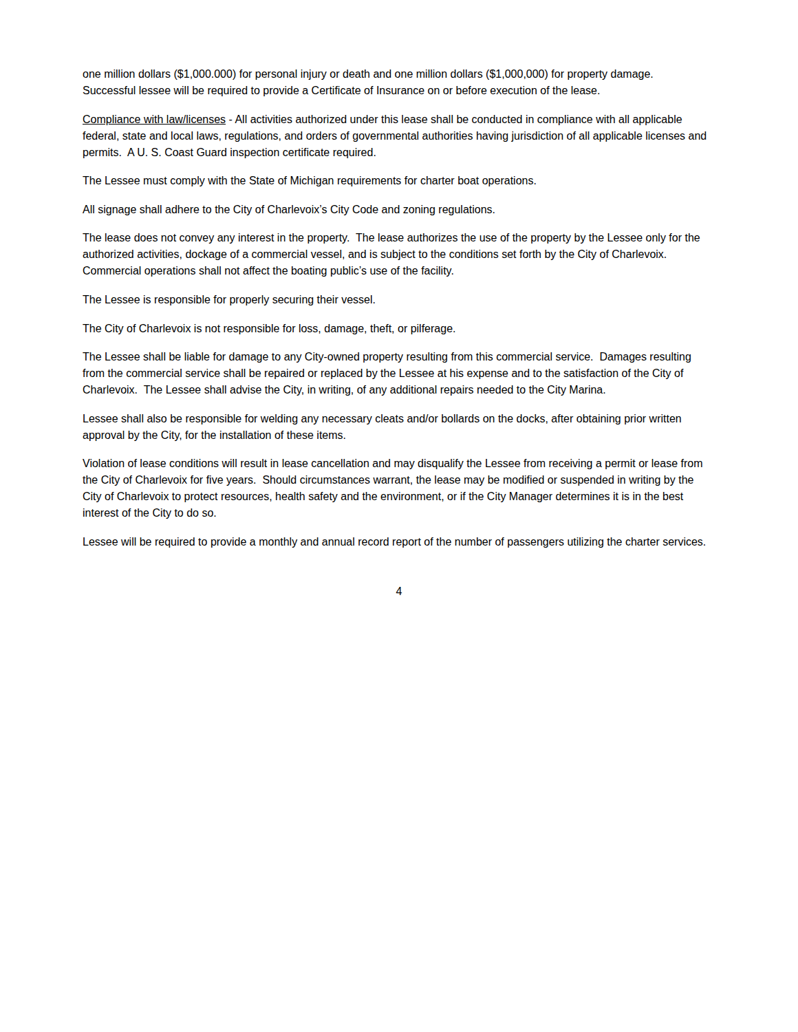one million dollars ($1,000.000) for personal injury or death and one million dollars ($1,000,000) for property damage. Successful lessee will be required to provide a Certificate of Insurance on or before execution of the lease.
Compliance with law/licenses - All activities authorized under this lease shall be conducted in compliance with all applicable federal, state and local laws, regulations, and orders of governmental authorities having jurisdiction of all applicable licenses and permits. A U. S. Coast Guard inspection certificate required.
The Lessee must comply with the State of Michigan requirements for charter boat operations.
All signage shall adhere to the City of Charlevoix’s City Code and zoning regulations.
The lease does not convey any interest in the property. The lease authorizes the use of the property by the Lessee only for the authorized activities, dockage of a commercial vessel, and is subject to the conditions set forth by the City of Charlevoix. Commercial operations shall not affect the boating public’s use of the facility.
The Lessee is responsible for properly securing their vessel.
The City of Charlevoix is not responsible for loss, damage, theft, or pilferage.
The Lessee shall be liable for damage to any City-owned property resulting from this commercial service. Damages resulting from the commercial service shall be repaired or replaced by the Lessee at his expense and to the satisfaction of the City of Charlevoix. The Lessee shall advise the City, in writing, of any additional repairs needed to the City Marina.
Lessee shall also be responsible for welding any necessary cleats and/or bollards on the docks, after obtaining prior written approval by the City, for the installation of these items.
Violation of lease conditions will result in lease cancellation and may disqualify the Lessee from receiving a permit or lease from the City of Charlevoix for five years. Should circumstances warrant, the lease may be modified or suspended in writing by the City of Charlevoix to protect resources, health safety and the environment, or if the City Manager determines it is in the best interest of the City to do so.
Lessee will be required to provide a monthly and annual record report of the number of passengers utilizing the charter services.
4